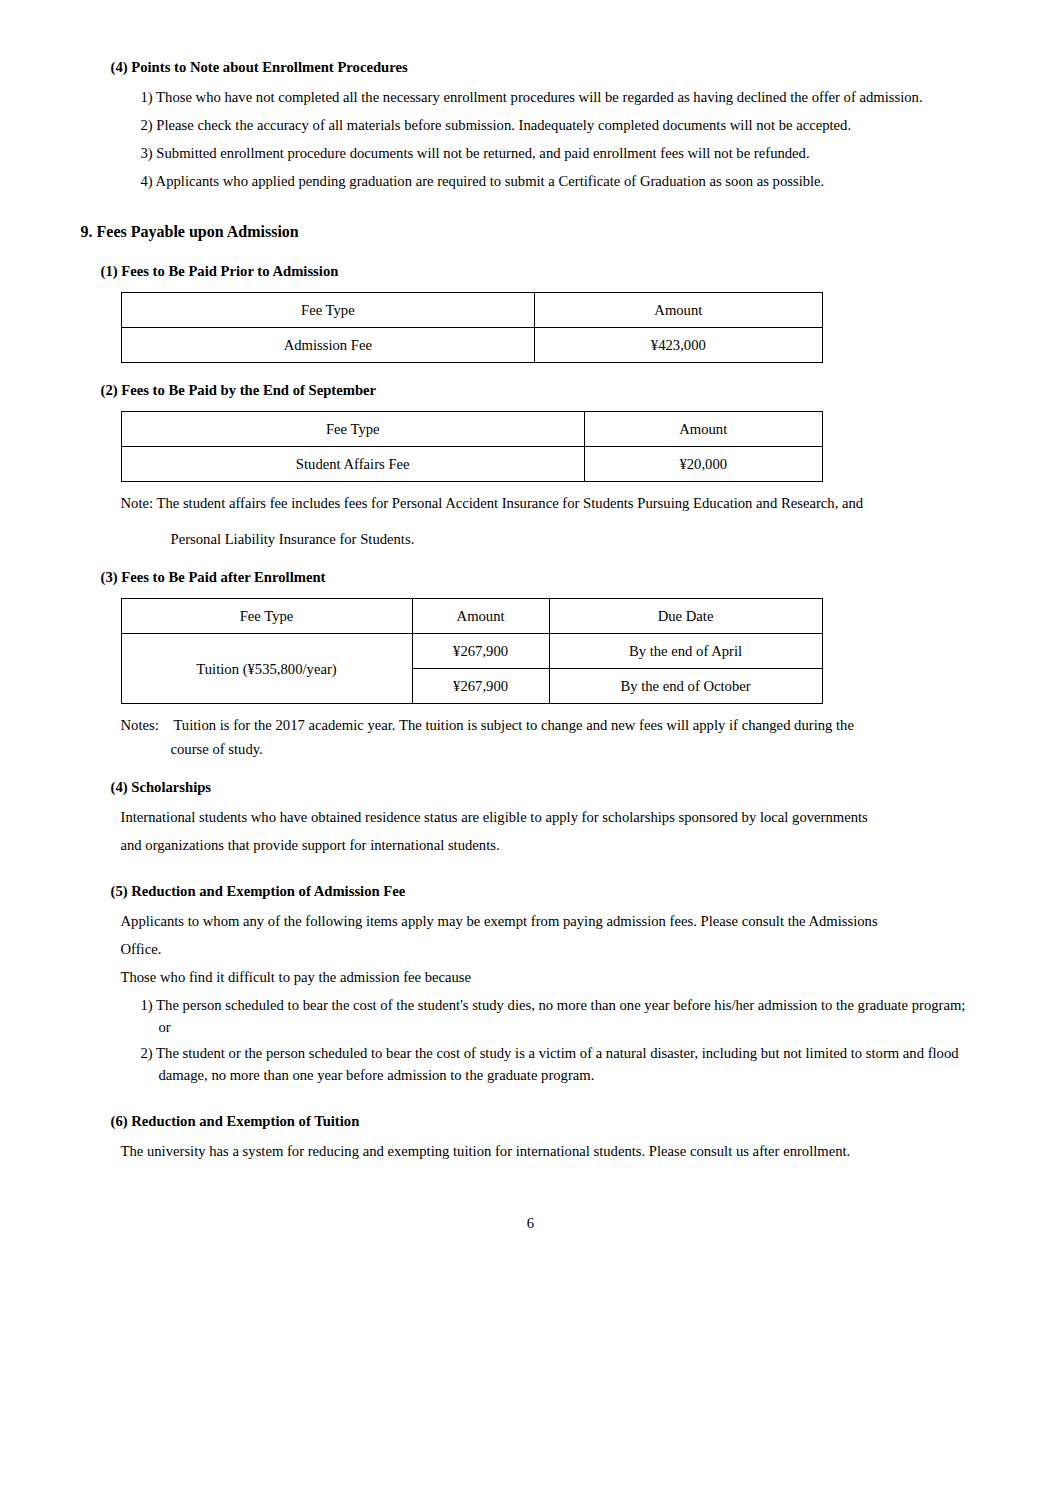(4) Points to Note about Enrollment Procedures
1) Those who have not completed all the necessary enrollment procedures will be regarded as having declined the offer of admission.
2) Please check the accuracy of all materials before submission. Inadequately completed documents will not be accepted.
3) Submitted enrollment procedure documents will not be returned, and paid enrollment fees will not be refunded.
4) Applicants who applied pending graduation are required to submit a Certificate of Graduation as soon as possible.
9. Fees Payable upon Admission
(1) Fees to Be Paid Prior to Admission
| Fee Type | Amount |
| --- | --- |
| Admission Fee | ¥423,000 |
(2) Fees to Be Paid by the End of September
| Fee Type | Amount |
| --- | --- |
| Student Affairs Fee | ¥20,000 |
Note: The student affairs fee includes fees for Personal Accident Insurance for Students Pursuing Education and Research, and
Personal Liability Insurance for Students.
(3) Fees to Be Paid after Enrollment
| Fee Type | Amount | Due Date |
| --- | --- | --- |
| Tuition (¥535,800/year) | ¥267,900 | By the end of April |
| ¥267,900 | By the end of October |
Notes: Tuition is for the 2017 academic year. The tuition is subject to change and new fees will apply if changed during the
course of study.
(4) Scholarships
International students who have obtained residence status are eligible to apply for scholarships sponsored by local governments
and organizations that provide support for international students.
(5) Reduction and Exemption of Admission Fee
Applicants to whom any of the following items apply may be exempt from paying admission fees. Please consult the Admissions
Office.
Those who find it difficult to pay the admission fee because
1) The person scheduled to bear the cost of the student's study dies, no more than one year before his/her admission to the graduate program; or
2) The student or the person scheduled to bear the cost of study is a victim of a natural disaster, including but not limited to storm and flood damage, no more than one year before admission to the graduate program.
(6) Reduction and Exemption of Tuition
The university has a system for reducing and exempting tuition for international students. Please consult us after enrollment.
6